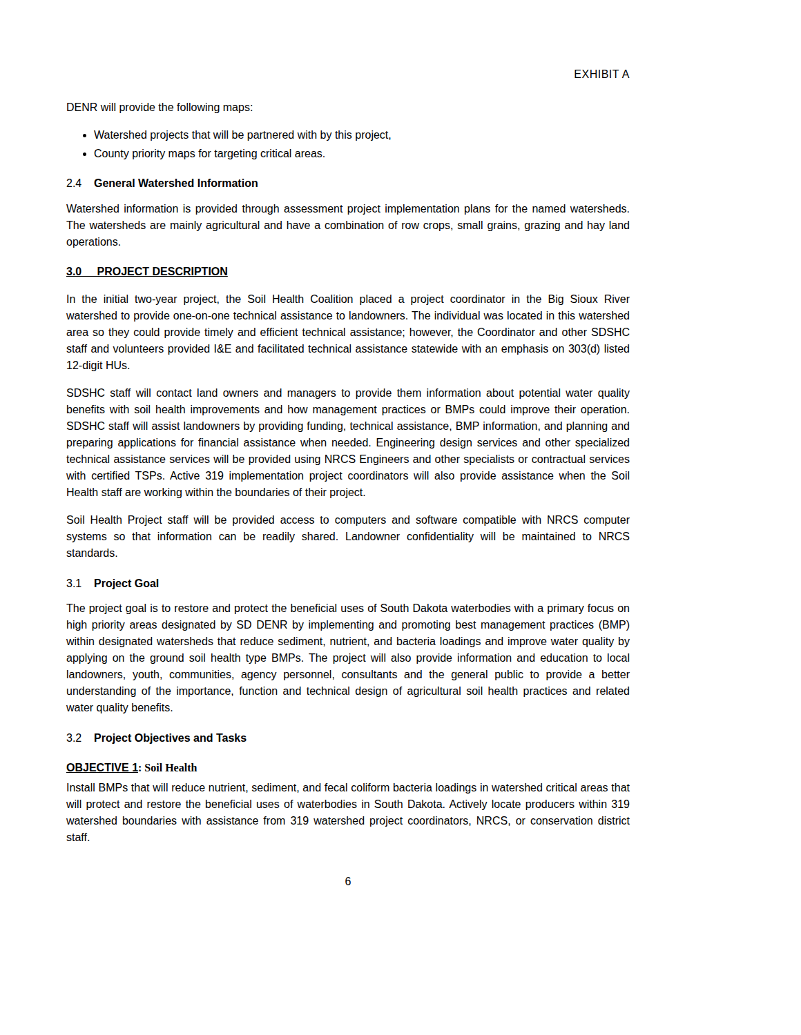EXHIBIT A
DENR will provide the following maps:
Watershed projects that will be partnered with by this project,
County priority maps for targeting critical areas.
2.4 General Watershed Information
Watershed information is provided through assessment project implementation plans for the named watersheds. The watersheds are mainly agricultural and have a combination of row crops, small grains, grazing and hay land operations.
3.0 PROJECT DESCRIPTION
In the initial two-year project, the Soil Health Coalition placed a project coordinator in the Big Sioux River watershed to provide one-on-one technical assistance to landowners. The individual was located in this watershed area so they could provide timely and efficient technical assistance; however, the Coordinator and other SDSHC staff and volunteers provided I&E and facilitated technical assistance statewide with an emphasis on 303(d) listed 12-digit HUs.
SDSHC staff will contact land owners and managers to provide them information about potential water quality benefits with soil health improvements and how management practices or BMPs could improve their operation. SDSHC staff will assist landowners by providing funding, technical assistance, BMP information, and planning and preparing applications for financial assistance when needed. Engineering design services and other specialized technical assistance services will be provided using NRCS Engineers and other specialists or contractual services with certified TSPs. Active 319 implementation project coordinators will also provide assistance when the Soil Health staff are working within the boundaries of their project.
Soil Health Project staff will be provided access to computers and software compatible with NRCS computer systems so that information can be readily shared. Landowner confidentiality will be maintained to NRCS standards.
3.1 Project Goal
The project goal is to restore and protect the beneficial uses of South Dakota waterbodies with a primary focus on high priority areas designated by SD DENR by implementing and promoting best management practices (BMP) within designated watersheds that reduce sediment, nutrient, and bacteria loadings and improve water quality by applying on the ground soil health type BMPs. The project will also provide information and education to local landowners, youth, communities, agency personnel, consultants and the general public to provide a better understanding of the importance, function and technical design of agricultural soil health practices and related water quality benefits.
3.2 Project Objectives and Tasks
OBJECTIVE 1: Soil Health
Install BMPs that will reduce nutrient, sediment, and fecal coliform bacteria loadings in watershed critical areas that will protect and restore the beneficial uses of waterbodies in South Dakota. Actively locate producers within 319 watershed boundaries with assistance from 319 watershed project coordinators, NRCS, or conservation district staff.
6